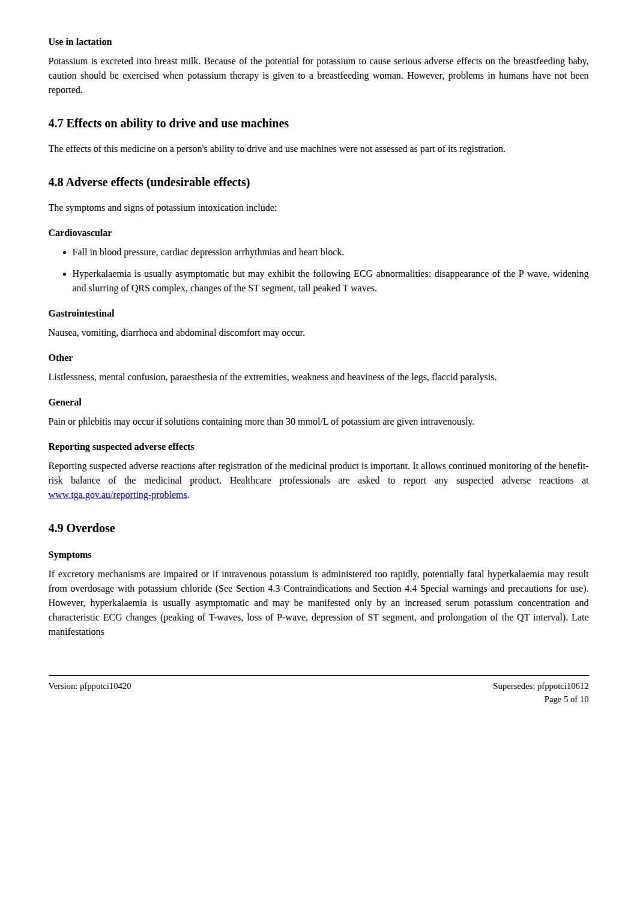Use in lactation
Potassium is excreted into breast milk. Because of the potential for potassium to cause serious adverse effects on the breastfeeding baby, caution should be exercised when potassium therapy is given to a breastfeeding woman. However, problems in humans have not been reported.
4.7 Effects on ability to drive and use machines
The effects of this medicine on a person's ability to drive and use machines were not assessed as part of its registration.
4.8 Adverse effects (undesirable effects)
The symptoms and signs of potassium intoxication include:
Cardiovascular
Fall in blood pressure, cardiac depression arrhythmias and heart block.
Hyperkalaemia is usually asymptomatic but may exhibit the following ECG abnormalities: disappearance of the P wave, widening and slurring of QRS complex, changes of the ST segment, tall peaked T waves.
Gastrointestinal
Nausea, vomiting, diarrhoea and abdominal discomfort may occur.
Other
Listlessness, mental confusion, paraesthesia of the extremities, weakness and heaviness of the legs, flaccid paralysis.
General
Pain or phlebitis may occur if solutions containing more than 30 mmol/L of potassium are given intravenously.
Reporting suspected adverse effects
Reporting suspected adverse reactions after registration of the medicinal product is important. It allows continued monitoring of the benefit-risk balance of the medicinal product. Healthcare professionals are asked to report any suspected adverse reactions at www.tga.gov.au/reporting-problems.
4.9 Overdose
Symptoms
If excretory mechanisms are impaired or if intravenous potassium is administered too rapidly, potentially fatal hyperkalaemia may result from overdosage with potassium chloride (See Section 4.3 Contraindications and Section 4.4 Special warnings and precautions for use). However, hyperkalaemia is usually asymptomatic and may be manifested only by an increased serum potassium concentration and characteristic ECG changes (peaking of T-waves, loss of P-wave, depression of ST segment, and prolongation of the QT interval). Late manifestations
Version: pfppotci10420 Supersedes: pfppotci10612
Page 5 of 10